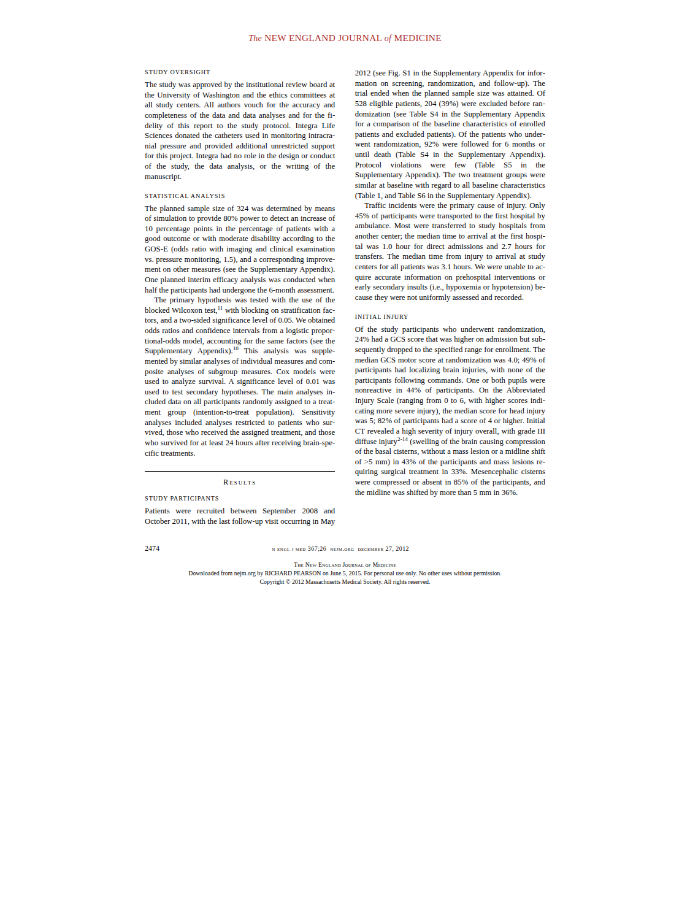The NEW ENGLAND JOURNAL of MEDICINE
Study Oversight
The study was approved by the institutional review board at the University of Washington and the ethics committees at all study centers. All authors vouch for the accuracy and completeness of the data and data analyses and for the fidelity of this report to the study protocol. Integra Life Sciences donated the catheters used in monitoring intracranial pressure and provided additional unrestricted support for this project. Integra had no role in the design or conduct of the study, the data analysis, or the writing of the manuscript.
Statistical Analysis
The planned sample size of 324 was determined by means of simulation to provide 80% power to detect an increase of 10 percentage points in the percentage of patients with a good outcome or with moderate disability according to the GOS-E (odds ratio with imaging and clinical examination vs. pressure monitoring, 1.5), and a corresponding improvement on other measures (see the Supplementary Appendix). One planned interim efficacy analysis was conducted when half the participants had undergone the 6-month assessment.
The primary hypothesis was tested with the use of the blocked Wilcoxon test,11 with blocking on stratification factors, and a two-sided significance level of 0.05. We obtained odds ratios and confidence intervals from a logistic proportional-odds model, accounting for the same factors (see the Supplementary Appendix).10 This analysis was supplemented by similar analyses of individual measures and composite analyses of subgroup measures. Cox models were used to analyze survival. A significance level of 0.01 was used to test secondary hypotheses. The main analyses included data on all participants randomly assigned to a treatment group (intention-to-treat population). Sensitivity analyses included analyses restricted to patients who survived, those who received the assigned treatment, and those who survived for at least 24 hours after receiving brain-specific treatments.
Results
Study Participants
Patients were recruited between September 2008 and October 2011, with the last follow-up visit occurring in May 2012 (see Fig. S1 in the Supplementary Appendix for information on screening, randomization, and follow-up). The trial ended when the planned sample size was attained. Of 528 eligible patients, 204 (39%) were excluded before randomization (see Table S4 in the Supplementary Appendix for a comparison of the baseline characteristics of enrolled patients and excluded patients). Of the patients who underwent randomization, 92% were followed for 6 months or until death (Table S4 in the Supplementary Appendix). Protocol violations were few (Table S5 in the Supplementary Appendix). The two treatment groups were similar at baseline with regard to all baseline characteristics (Table 1, and Table S6 in the Supplementary Appendix).
Traffic incidents were the primary cause of injury. Only 45% of participants were transported to the first hospital by ambulance. Most were transferred to study hospitals from another center; the median time to arrival at the first hospital was 1.0 hour for direct admissions and 2.7 hours for transfers. The median time from injury to arrival at study centers for all patients was 3.1 hours. We were unable to acquire accurate information on prehospital interventions or early secondary insults (i.e., hypoxemia or hypotension) because they were not uniformly assessed and recorded.
Initial Injury
Of the study participants who underwent randomization, 24% had a GCS score that was higher on admission but subsequently dropped to the specified range for enrollment. The median GCS motor score at randomization was 4.0; 49% of participants had localizing brain injuries, with none of the participants following commands. One or both pupils were nonreactive in 44% of participants. On the Abbreviated Injury Scale (ranging from 0 to 6, with higher scores indicating more severe injury), the median score for head injury was 5; 82% of participants had a score of 4 or higher. Initial CT revealed a high severity of injury overall, with grade III diffuse injury2-14 (swelling of the brain causing compression of the basal cisterns, without a mass lesion or a midline shift of >5 mm) in 43% of the participants and mass lesions requiring surgical treatment in 33%. Mesencephalic cisterns were compressed or absent in 85% of the participants, and the midline was shifted by more than 5 mm in 36%.
2474 n engl j med 367;26 nejm.org december 27, 2012
The New England Journal of Medicine
Downloaded from nejm.org by RICHARD PEARSON on June 5, 2015. For personal use only. No other uses without permission.
Copyright © 2012 Massachusetts Medical Society. All rights reserved.